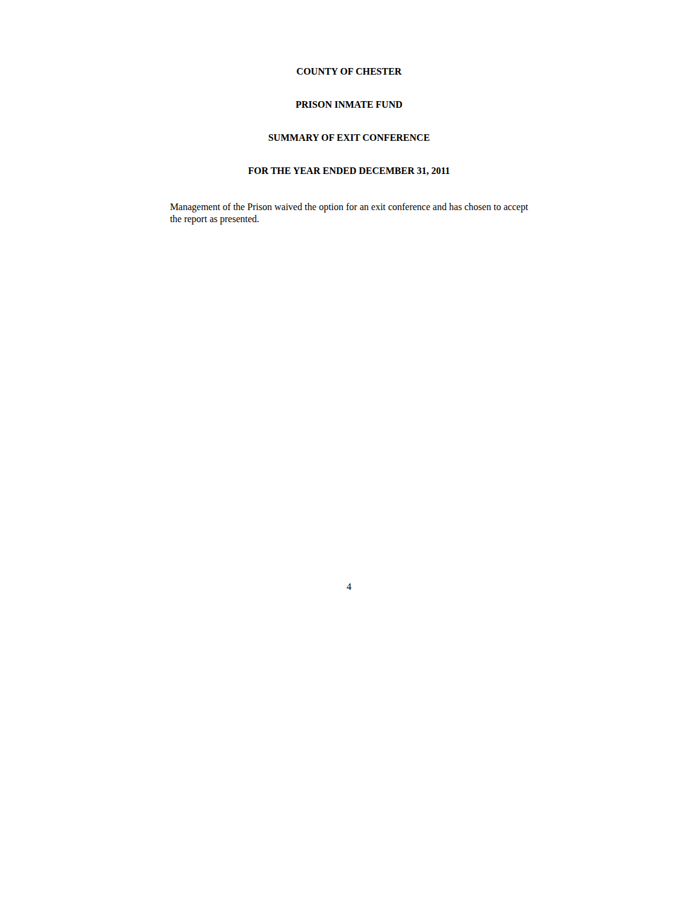County of Chester
Prison Inmate Fund
Summary of Exit Conference
For the Year Ended December 31, 2011
Management of the Prison waived the option for an exit conference and has chosen to accept the report as presented.
4